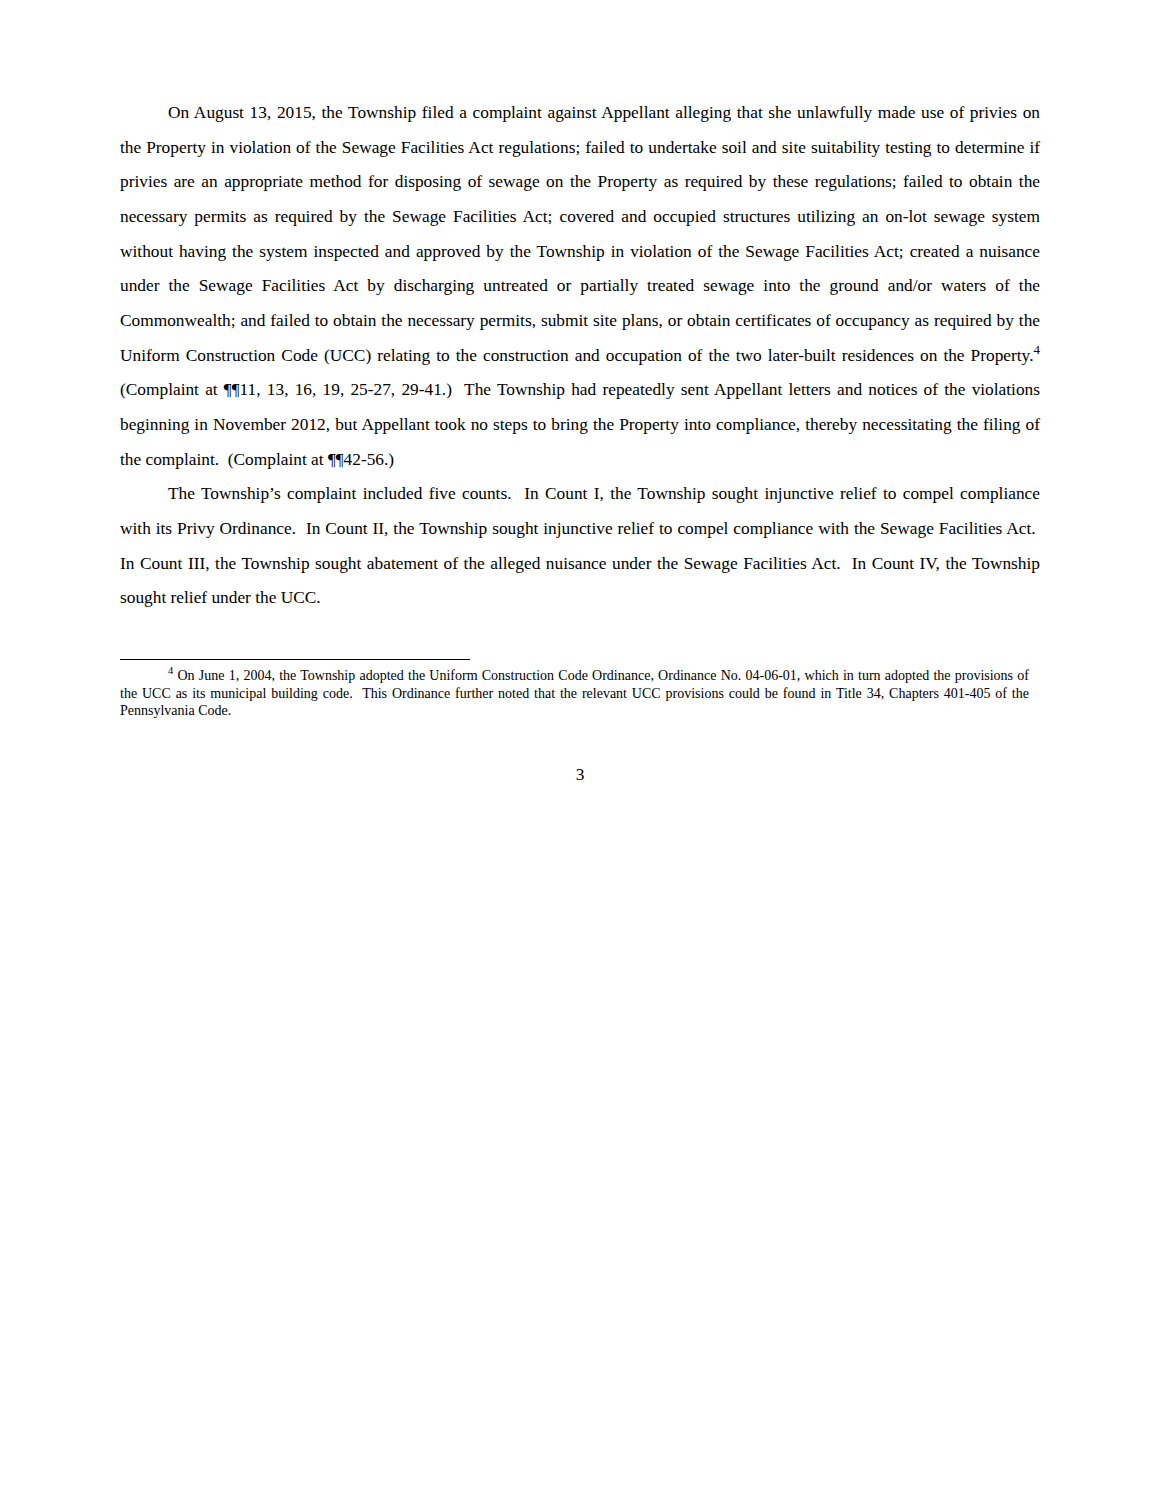On August 13, 2015, the Township filed a complaint against Appellant alleging that she unlawfully made use of privies on the Property in violation of the Sewage Facilities Act regulations; failed to undertake soil and site suitability testing to determine if privies are an appropriate method for disposing of sewage on the Property as required by these regulations; failed to obtain the necessary permits as required by the Sewage Facilities Act; covered and occupied structures utilizing an on-lot sewage system without having the system inspected and approved by the Township in violation of the Sewage Facilities Act; created a nuisance under the Sewage Facilities Act by discharging untreated or partially treated sewage into the ground and/or waters of the Commonwealth; and failed to obtain the necessary permits, submit site plans, or obtain certificates of occupancy as required by the Uniform Construction Code (UCC) relating to the construction and occupation of the two later-built residences on the Property.4 (Complaint at ¶¶11, 13, 16, 19, 25-27, 29-41.) The Township had repeatedly sent Appellant letters and notices of the violations beginning in November 2012, but Appellant took no steps to bring the Property into compliance, thereby necessitating the filing of the complaint. (Complaint at ¶¶42-56.)
The Township’s complaint included five counts. In Count I, the Township sought injunctive relief to compel compliance with its Privy Ordinance. In Count II, the Township sought injunctive relief to compel compliance with the Sewage Facilities Act. In Count III, the Township sought abatement of the alleged nuisance under the Sewage Facilities Act. In Count IV, the Township sought relief under the UCC.
4 On June 1, 2004, the Township adopted the Uniform Construction Code Ordinance, Ordinance No. 04-06-01, which in turn adopted the provisions of the UCC as its municipal building code. This Ordinance further noted that the relevant UCC provisions could be found in Title 34, Chapters 401-405 of the Pennsylvania Code.
3